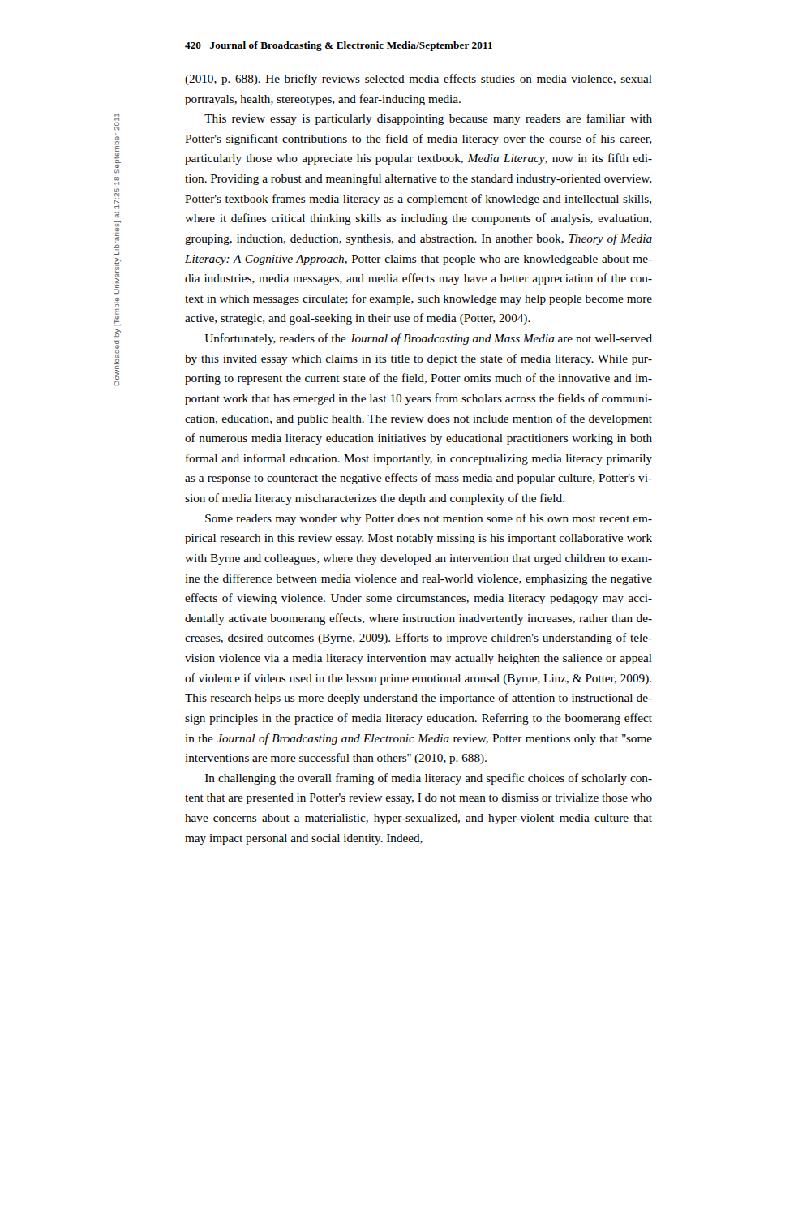Downloaded by [Temple University Libraries] at 17:25 18 September 2011
420 Journal of Broadcasting & Electronic Media/September 2011
(2010, p. 688). He briefly reviews selected media effects studies on media violence, sexual portrayals, health, stereotypes, and fear-inducing media.
This review essay is particularly disappointing because many readers are familiar with Potter's significant contributions to the field of media literacy over the course of his career, particularly those who appreciate his popular textbook, Media Literacy, now in its fifth edition. Providing a robust and meaningful alternative to the standard industry-oriented overview, Potter's textbook frames media literacy as a complement of knowledge and intellectual skills, where it defines critical thinking skills as including the components of analysis, evaluation, grouping, induction, deduction, synthesis, and abstraction. In another book, Theory of Media Literacy: A Cognitive Approach, Potter claims that people who are knowledgeable about media industries, media messages, and media effects may have a better appreciation of the context in which messages circulate; for example, such knowledge may help people become more active, strategic, and goal-seeking in their use of media (Potter, 2004).
Unfortunately, readers of the Journal of Broadcasting and Mass Media are not well-served by this invited essay which claims in its title to depict the state of media literacy. While purporting to represent the current state of the field, Potter omits much of the innovative and important work that has emerged in the last 10 years from scholars across the fields of communication, education, and public health. The review does not include mention of the development of numerous media literacy education initiatives by educational practitioners working in both formal and informal education. Most importantly, in conceptualizing media literacy primarily as a response to counteract the negative effects of mass media and popular culture, Potter's vision of media literacy mischaracterizes the depth and complexity of the field.
Some readers may wonder why Potter does not mention some of his own most recent empirical research in this review essay. Most notably missing is his important collaborative work with Byrne and colleagues, where they developed an intervention that urged children to examine the difference between media violence and real-world violence, emphasizing the negative effects of viewing violence. Under some circumstances, media literacy pedagogy may accidentally activate boomerang effects, where instruction inadvertently increases, rather than decreases, desired outcomes (Byrne, 2009). Efforts to improve children's understanding of television violence via a media literacy intervention may actually heighten the salience or appeal of violence if videos used in the lesson prime emotional arousal (Byrne, Linz, & Potter, 2009). This research helps us more deeply understand the importance of attention to instructional design principles in the practice of media literacy education. Referring to the boomerang effect in the Journal of Broadcasting and Electronic Media review, Potter mentions only that ''some interventions are more successful than others'' (2010, p. 688).
In challenging the overall framing of media literacy and specific choices of scholarly content that are presented in Potter's review essay, I do not mean to dismiss or trivialize those who have concerns about a materialistic, hyper-sexualized, and hyper-violent media culture that may impact personal and social identity. Indeed,